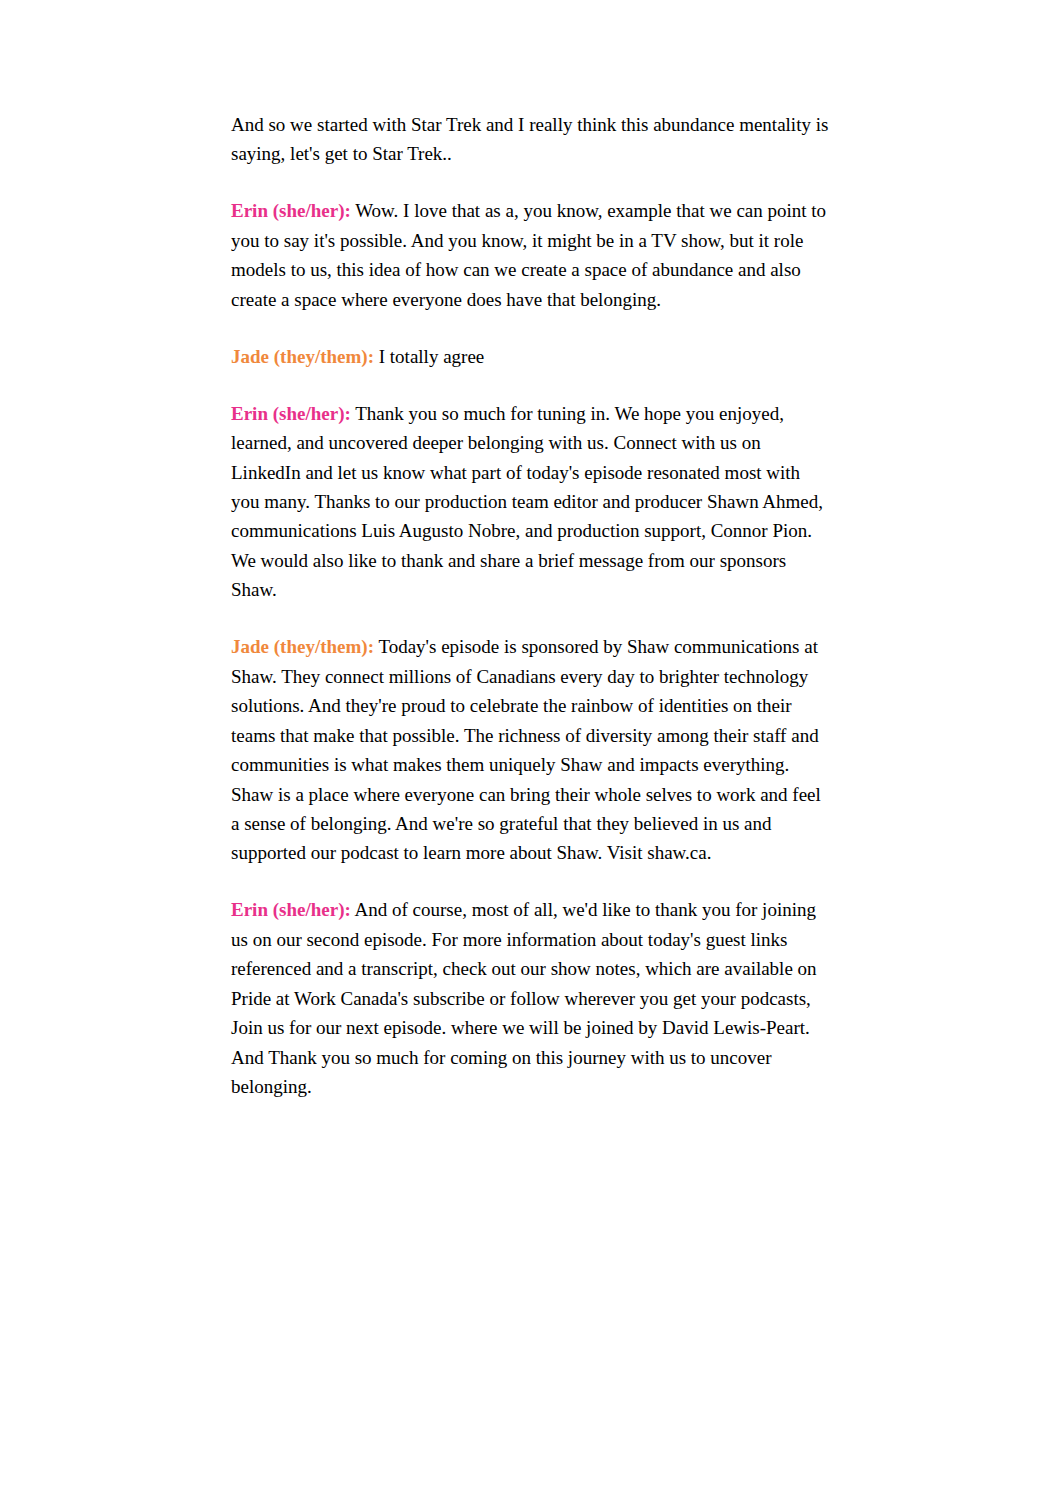And so we started with Star Trek and I really think this abundance mentality is saying, let's get to Star Trek..
Erin (she/her): Wow. I love that as a, you know, example that we can point to you to say it's possible. And you know, it might be in a TV show, but it role models to us, this idea of how can we create a space of abundance and also create a space where everyone does have that belonging.
Jade (they/them): I totally agree
Erin (she/her): Thank you so much for tuning in. We hope you enjoyed, learned, and uncovered deeper belonging with us. Connect with us on LinkedIn and let us know what part of today's episode resonated most with you many. Thanks to our production team editor and producer Shawn Ahmed, communications Luis Augusto Nobre, and production support, Connor Pion. We would also like to thank and share a brief message from our sponsors Shaw.
Jade (they/them): Today's episode is sponsored by Shaw communications at Shaw. They connect millions of Canadians every day to brighter technology solutions. And they're proud to celebrate the rainbow of identities on their teams that make that possible. The richness of diversity among their staff and communities is what makes them uniquely Shaw and impacts everything. Shaw is a place where everyone can bring their whole selves to work and feel a sense of belonging. And we're so grateful that they believed in us and supported our podcast to learn more about Shaw. Visit shaw.ca.
Erin (she/her): And of course, most of all, we'd like to thank you for joining us on our second episode. For more information about today's guest links referenced and a transcript, check out our show notes, which are available on Pride at Work Canada's subscribe or follow wherever you get your podcasts, Join us for our next episode. where we will be joined by David Lewis-Peart. And Thank you so much for coming on this journey with us to uncover belonging.